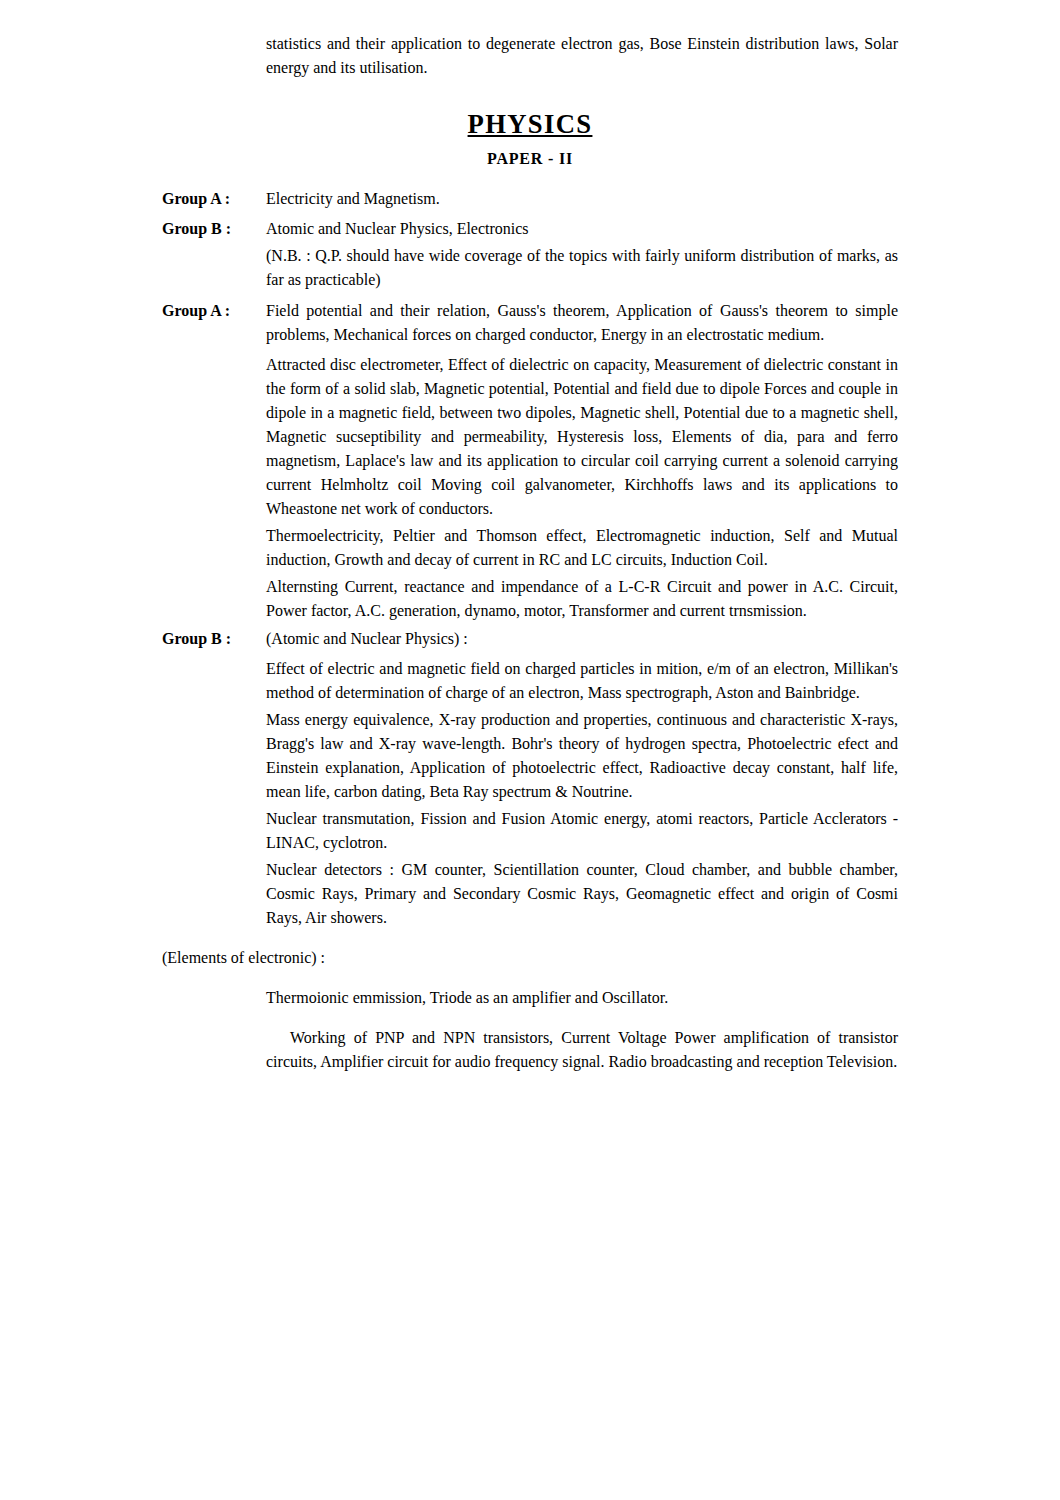statistics and their application to degenerate electron gas, Bose Einstein distribution laws, Solar energy and its utilisation.
PHYSICS
PAPER - II
Group A :
Electricity and Magnetism.
Group B :
Atomic and Nuclear Physics, Electronics
(N.B. : Q.P. should have wide coverage of the topics with fairly uniform distribution of marks, as far as practicable)
Group A :
Field potential and their relation, Gauss's theorem, Application of Gauss's theorem to simple problems, Mechanical forces on charged conductor, Energy in an electrostatic medium.
Attracted disc electrometer, Effect of dielectric on capacity, Measurement of dielectric constant in the form of a solid slab, Magnetic potential, Potential and field due to dipole Forces and couple in dipole in a magnetic field, between two dipoles, Magnetic shell, Potential due to a magnetic shell, Magnetic sucseptibility and permeability, Hysteresis loss, Elements of dia, para and ferro magnetism, Laplace's law and its application to circular coil carrying current a solenoid carrying current Helmholtz coil Moving coil galvanometer, Kirchhoffs laws and its applications to Wheastone net work of conductors.
Thermoelectricity, Peltier and Thomson effect, Electromagnetic induction, Self and Mutual induction, Growth and decay of current in RC and LC circuits, Induction Coil.
Alternsting Current, reactance and impendance of a L-C-R Circuit and power in A.C. Circuit, Power factor, A.C. generation, dynamo, motor, Transformer and current trnsmission.
Group B :
(Atomic and Nuclear Physics) :
Effect of electric and magnetic field on charged particles in mition, e/m of an electron, Millikan's method of determination of charge of an electron, Mass spectrograph, Aston and Bainbridge.
Mass energy equivalence, X-ray production and properties, continuous and characteristic X-rays, Bragg's law and X-ray wave-length. Bohr's theory of hydrogen spectra, Photoelectric efect and Einstein explanation, Application of photoelectric effect, Radioactive decay constant, half life, mean life, carbon dating, Beta Ray spectrum & Noutrine.
Nuclear transmutation, Fission and Fusion Atomic energy, atomi reactors, Particle Acclerators - LINAC, cyclotron.
Nuclear detectors : GM counter, Scientillation counter, Cloud chamber, and bubble chamber, Cosmic Rays, Primary and Secondary Cosmic Rays, Geomagnetic effect and origin of Cosmi Rays, Air showers.
(Elements of electronic) :
Thermoionic emmission, Triode as an amplifier and Oscillator.
Working of PNP and NPN transistors, Current Voltage Power amplification of transistor circuits, Amplifier circuit for audio frequency signal. Radio broadcasting and reception Television.